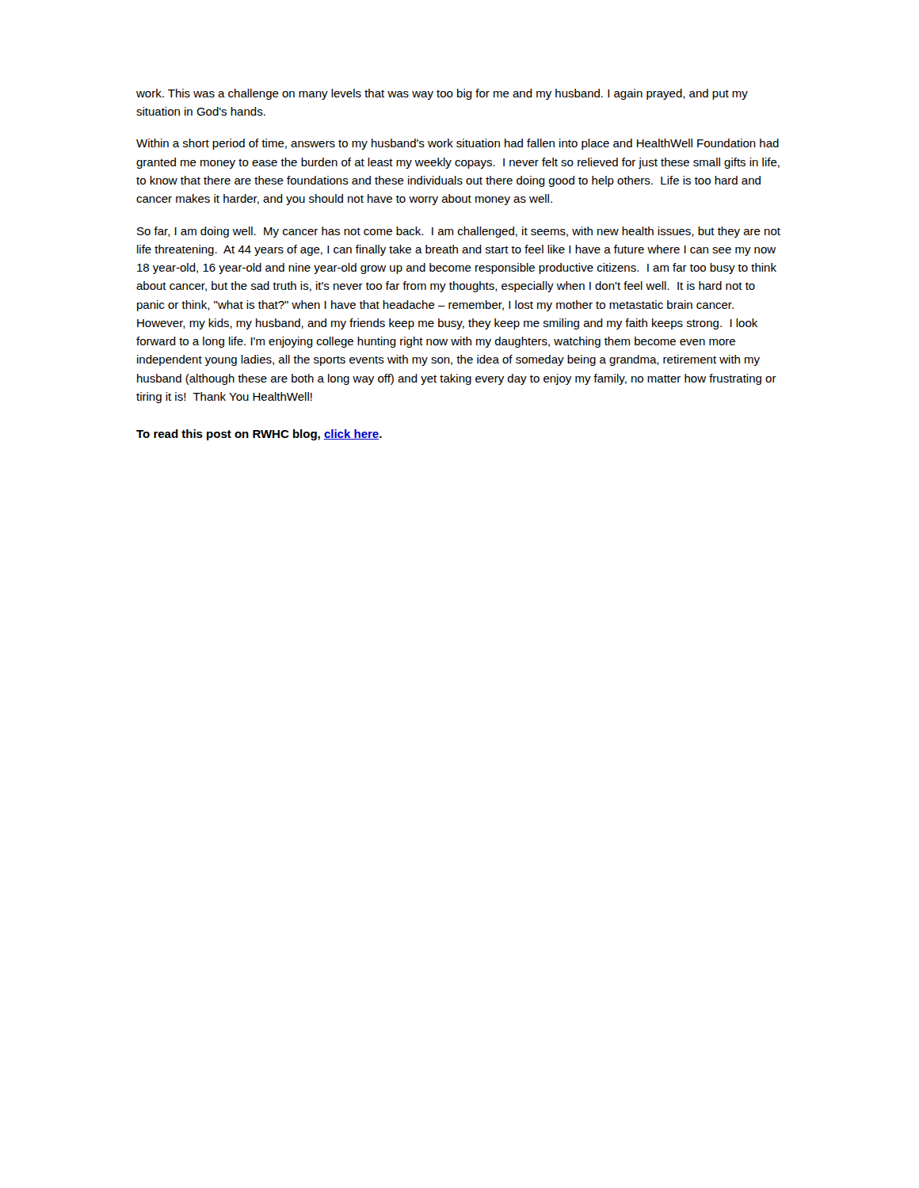work. This was a challenge on many levels that was way too big for me and my husband. I again prayed, and put my situation in God's hands.
Within a short period of time, answers to my husband's work situation had fallen into place and HealthWell Foundation had granted me money to ease the burden of at least my weekly copays. I never felt so relieved for just these small gifts in life, to know that there are these foundations and these individuals out there doing good to help others. Life is too hard and cancer makes it harder, and you should not have to worry about money as well.
So far, I am doing well. My cancer has not come back. I am challenged, it seems, with new health issues, but they are not life threatening. At 44 years of age, I can finally take a breath and start to feel like I have a future where I can see my now 18 year-old, 16 year-old and nine year-old grow up and become responsible productive citizens. I am far too busy to think about cancer, but the sad truth is, it's never too far from my thoughts, especially when I don't feel well. It is hard not to panic or think, "what is that?" when I have that headache – remember, I lost my mother to metastatic brain cancer. However, my kids, my husband, and my friends keep me busy, they keep me smiling and my faith keeps strong. I look forward to a long life. I'm enjoying college hunting right now with my daughters, watching them become even more independent young ladies, all the sports events with my son, the idea of someday being a grandma, retirement with my husband (although these are both a long way off) and yet taking every day to enjoy my family, no matter how frustrating or tiring it is! Thank You HealthWell!
To read this post on RWHC blog, click here.